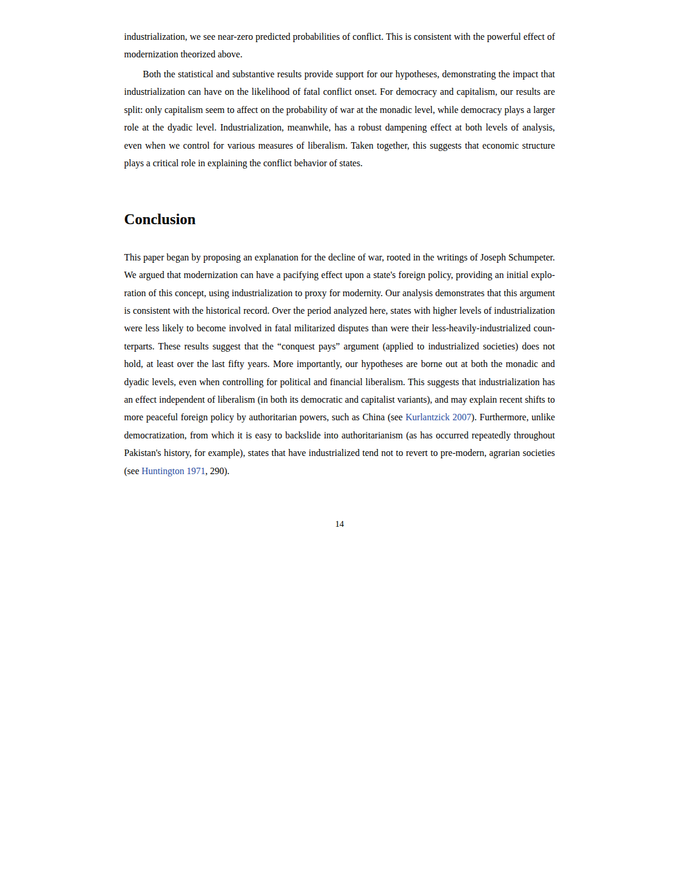industrialization, we see near-zero predicted probabilities of conflict. This is consistent with the powerful effect of modernization theorized above.
Both the statistical and substantive results provide support for our hypotheses, demonstrating the impact that industrialization can have on the likelihood of fatal conflict onset. For democracy and capitalism, our results are split: only capitalism seem to affect on the probability of war at the monadic level, while democracy plays a larger role at the dyadic level. Industrialization, meanwhile, has a robust dampening effect at both levels of analysis, even when we control for various measures of liberalism. Taken together, this suggests that economic structure plays a critical role in explaining the conflict behavior of states.
Conclusion
This paper began by proposing an explanation for the decline of war, rooted in the writings of Joseph Schumpeter. We argued that modernization can have a pacifying effect upon a state's foreign policy, providing an initial exploration of this concept, using industrialization to proxy for modernity. Our analysis demonstrates that this argument is consistent with the historical record. Over the period analyzed here, states with higher levels of industrialization were less likely to become involved in fatal militarized disputes than were their less-heavily-industrialized counterparts. These results suggest that the “conquest pays” argument (applied to industrialized societies) does not hold, at least over the last fifty years. More importantly, our hypotheses are borne out at both the monadic and dyadic levels, even when controlling for political and financial liberalism. This suggests that industrialization has an effect independent of liberalism (in both its democratic and capitalist variants), and may explain recent shifts to more peaceful foreign policy by authoritarian powers, such as China (see Kurlantzick 2007). Furthermore, unlike democratization, from which it is easy to backslide into authoritarianism (as has occurred repeatedly throughout Pakistan's history, for example), states that have industrialized tend not to revert to pre-modern, agrarian societies (see Huntington 1971, 290).
14